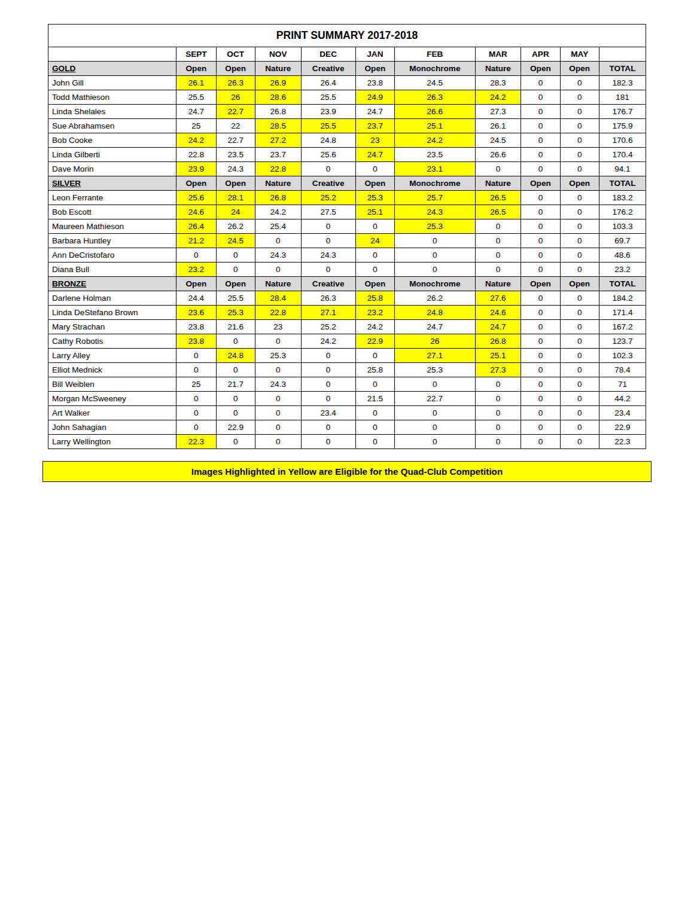PRINT SUMMARY 2017-2018
| | SEPT | OCT | NOV | DEC | JAN | FEB | MAR | APR | MAY | |
| --- | --- | --- | --- | --- | --- | --- | --- | --- | --- | --- |
| GOLD | Open | Open | Nature | Creative | Open | Monochrome | Nature | Open | Open | TOTAL |
| John Gill | 26.1 | 26.3 | 26.9 | 26.4 | 23.8 | 24.5 | 28.3 | 0 | 0 | 182.3 |
| Todd Mathieson | 25.5 | 26 | 28.6 | 25.5 | 24.9 | 26.3 | 24.2 | 0 | 0 | 181 |
| Linda Shelales | 24.7 | 22.7 | 26.8 | 23.9 | 24.7 | 26.6 | 27.3 | 0 | 0 | 176.7 |
| Sue Abrahamsen | 25 | 22 | 28.5 | 25.5 | 23.7 | 25.1 | 26.1 | 0 | 0 | 175.9 |
| Bob Cooke | 24.2 | 22.7 | 27.2 | 24.8 | 23 | 24.2 | 24.5 | 0 | 0 | 170.6 |
| Linda Gilberti | 22.8 | 23.5 | 23.7 | 25.6 | 24.7 | 23.5 | 26.6 | 0 | 0 | 170.4 |
| Dave Morin | 23.9 | 24.3 | 22.8 | 0 | 0 | 23.1 | 0 | 0 | 0 | 94.1 |
| SILVER | Open | Open | Nature | Creative | Open | Monochrome | Nature | Open | Open | TOTAL |
| Leon Ferrante | 25.6 | 28.1 | 26.8 | 25.2 | 25.3 | 25.7 | 26.5 | 0 | 0 | 183.2 |
| Bob Escott | 24.6 | 24 | 24.2 | 27.5 | 25.1 | 24.3 | 26.5 | 0 | 0 | 176.2 |
| Maureen Mathieson | 26.4 | 26.2 | 25.4 | 0 | 0 | 25.3 | 0 | 0 | 0 | 103.3 |
| Barbara Huntley | 21.2 | 24.5 | 0 | 0 | 24 | 0 | 0 | 0 | 0 | 69.7 |
| Ann DeCristofaro | 0 | 0 | 24.3 | 24.3 | 0 | 0 | 0 | 0 | 0 | 48.6 |
| Diana Bull | 23.2 | 0 | 0 | 0 | 0 | 0 | 0 | 0 | 0 | 23.2 |
| BRONZE | Open | Open | Nature | Creative | Open | Monochrome | Nature | Open | Open | TOTAL |
| Darlene Holman | 24.4 | 25.5 | 28.4 | 26.3 | 25.8 | 26.2 | 27.6 | 0 | 0 | 184.2 |
| Linda DeStefano Brown | 23.6 | 25.3 | 22.8 | 27.1 | 23.2 | 24.8 | 24.6 | 0 | 0 | 171.4 |
| Mary Strachan | 23.8 | 21.6 | 23 | 25.2 | 24.2 | 24.7 | 24.7 | 0 | 0 | 167.2 |
| Cathy Robotis | 23.8 | 0 | 0 | 24.2 | 22.9 | 26 | 26.8 | 0 | 0 | 123.7 |
| Larry Alley | 0 | 24.8 | 25.3 | 0 | 0 | 27.1 | 25.1 | 0 | 0 | 102.3 |
| Elliot Mednick | 0 | 0 | 0 | 0 | 25.8 | 25.3 | 27.3 | 0 | 0 | 78.4 |
| Bill Weiblen | 25 | 21.7 | 24.3 | 0 | 0 | 0 | 0 | 0 | 0 | 71 |
| Morgan McSweeney | 0 | 0 | 0 | 0 | 21.5 | 22.7 | 0 | 0 | 0 | 44.2 |
| Art Walker | 0 | 0 | 0 | 23.4 | 0 | 0 | 0 | 0 | 0 | 23.4 |
| John Sahagian | 0 | 22.9 | 0 | 0 | 0 | 0 | 0 | 0 | 0 | 22.9 |
| Larry Wellington | 22.3 | 0 | 0 | 0 | 0 | 0 | 0 | 0 | 0 | 22.3 |
Images Highlighted in Yellow are Eligible for the Quad-Club Competition